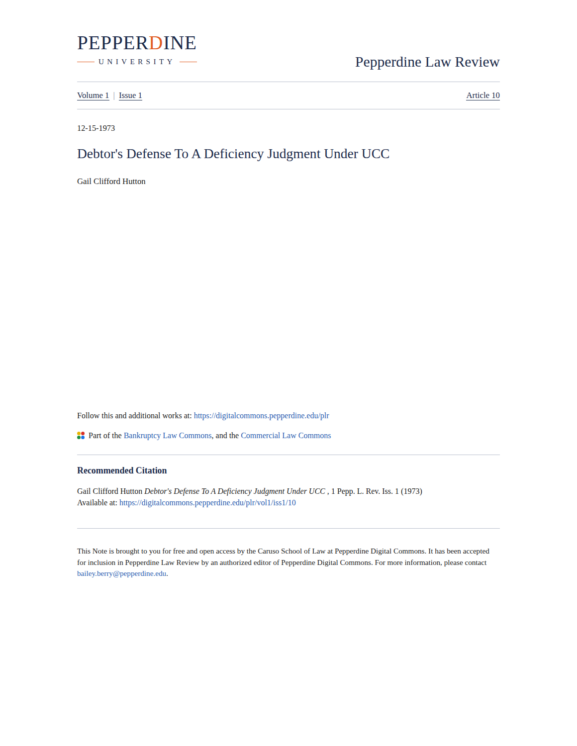PEPPERDINE
UNIVERSITY
Pepperdine Law Review
Volume 1|Issue 1
Article 10
12-15-1973
Debtor's Defense To A Deficiency Judgment Under UCC
Gail Clifford Hutton
Follow this and additional works at: https://digitalcommons.pepperdine.edu/plr
Part of the Bankruptcy Law Commons, and the Commercial Law Commons
Recommended Citation
Gail Clifford Hutton Debtor's Defense To A Deficiency Judgment Under UCC , 1 Pepp. L. Rev. Iss. 1 (1973)
Available at: https://digitalcommons.pepperdine.edu/plr/vol1/iss1/10
This Note is brought to you for free and open access by the Caruso School of Law at Pepperdine Digital Commons. It has been accepted for inclusion in Pepperdine Law Review by an authorized editor of Pepperdine Digital Commons. For more information, please contact bailey.berry@pepperdine.edu.